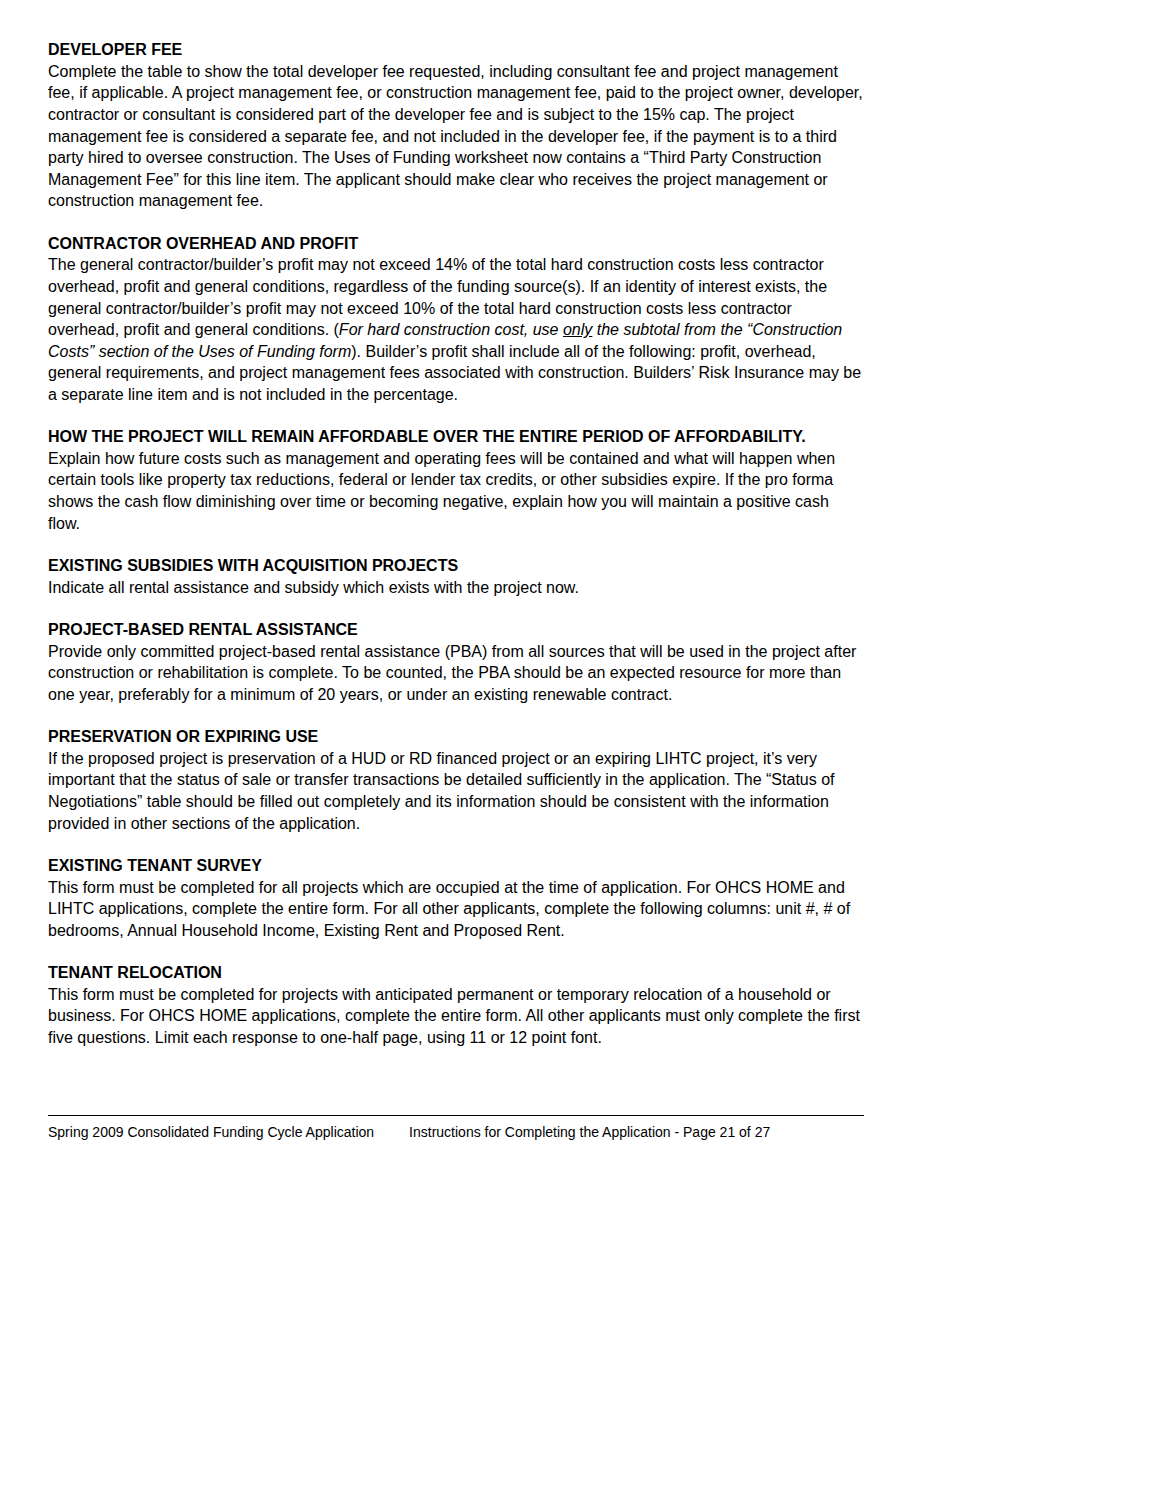Developer Fee
Complete the table to show the total developer fee requested, including consultant fee and project management fee, if applicable. A project management fee, or construction management fee, paid to the project owner, developer, contractor or consultant is considered part of the developer fee and is subject to the 15% cap. The project management fee is considered a separate fee, and not included in the developer fee, if the payment is to a third party hired to oversee construction. The Uses of Funding worksheet now contains a “Third Party Construction Management Fee” for this line item. The applicant should make clear who receives the project management or construction management fee.
Contractor Overhead and Profit
The general contractor/builder’s profit may not exceed 14% of the total hard construction costs less contractor overhead, profit and general conditions, regardless of the funding source(s). If an identity of interest exists, the general contractor/builder’s profit may not exceed 10% of the total hard construction costs less contractor overhead, profit and general conditions. (For hard construction cost, use only the subtotal from the “Construction Costs” section of the Uses of Funding form). Builder’s profit shall include all of the following: profit, overhead, general requirements, and project management fees associated with construction. Builders’ Risk Insurance may be a separate line item and is not included in the percentage.
How the Project Will Remain Affordable Over the Entire Period of Affordability.
Explain how future costs such as management and operating fees will be contained and what will happen when certain tools like property tax reductions, federal or lender tax credits, or other subsidies expire. If the pro forma shows the cash flow diminishing over time or becoming negative, explain how you will maintain a positive cash flow.
Existing Subsidies with Acquisition Projects
Indicate all rental assistance and subsidy which exists with the project now.
Project-Based Rental Assistance
Provide only committed project-based rental assistance (PBA) from all sources that will be used in the project after construction or rehabilitation is complete. To be counted, the PBA should be an expected resource for more than one year, preferably for a minimum of 20 years, or under an existing renewable contract.
Preservation or Expiring Use
If the proposed project is preservation of a HUD or RD financed project or an expiring LIHTC project, it’s very important that the status of sale or transfer transactions be detailed sufficiently in the application. The “Status of Negotiations” table should be filled out completely and its information should be consistent with the information provided in other sections of the application.
Existing Tenant Survey
This form must be completed for all projects which are occupied at the time of application. For OHCS HOME and LIHTC applications, complete the entire form. For all other applicants, complete the following columns: unit #, # of bedrooms, Annual Household Income, Existing Rent and Proposed Rent.
Tenant Relocation
This form must be completed for projects with anticipated permanent or temporary relocation of a household or business. For OHCS HOME applications, complete the entire form. All other applicants must only complete the first five questions. Limit each response to one-half page, using 11 or 12 point font.
Spring 2009 Consolidated Funding Cycle Application Instructions for Completing the Application - Page 21 of 27